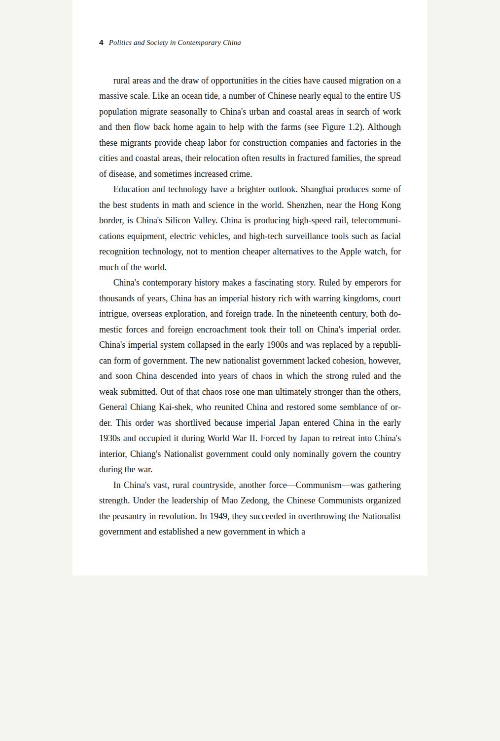4 Politics and Society in Contemporary China
rural areas and the draw of opportunities in the cities have caused migration on a massive scale. Like an ocean tide, a number of Chinese nearly equal to the entire US population migrate seasonally to China's urban and coastal areas in search of work and then flow back home again to help with the farms (see Figure 1.2). Although these migrants provide cheap labor for construction companies and factories in the cities and coastal areas, their relocation often results in fractured families, the spread of disease, and sometimes increased crime.
Education and technology have a brighter outlook. Shanghai produces some of the best students in math and science in the world. Shenzhen, near the Hong Kong border, is China's Silicon Valley. China is producing high-speed rail, telecommunications equipment, electric vehicles, and high-tech surveillance tools such as facial recognition technology, not to mention cheaper alternatives to the Apple watch, for much of the world.
China's contemporary history makes a fascinating story. Ruled by emperors for thousands of years, China has an imperial history rich with warring kingdoms, court intrigue, overseas exploration, and foreign trade. In the nineteenth century, both domestic forces and foreign encroachment took their toll on China's imperial order. China's imperial system collapsed in the early 1900s and was replaced by a republican form of government. The new nationalist government lacked cohesion, however, and soon China descended into years of chaos in which the strong ruled and the weak submitted. Out of that chaos rose one man ultimately stronger than the others, General Chiang Kai-shek, who reunited China and restored some semblance of order. This order was shortlived because imperial Japan entered China in the early 1930s and occupied it during World War II. Forced by Japan to retreat into China's interior, Chiang's Nationalist government could only nominally govern the country during the war.
In China's vast, rural countryside, another force—Communism—was gathering strength. Under the leadership of Mao Zedong, the Chinese Communists organized the peasantry in revolution. In 1949, they succeeded in overthrowing the Nationalist government and established a new government in which a